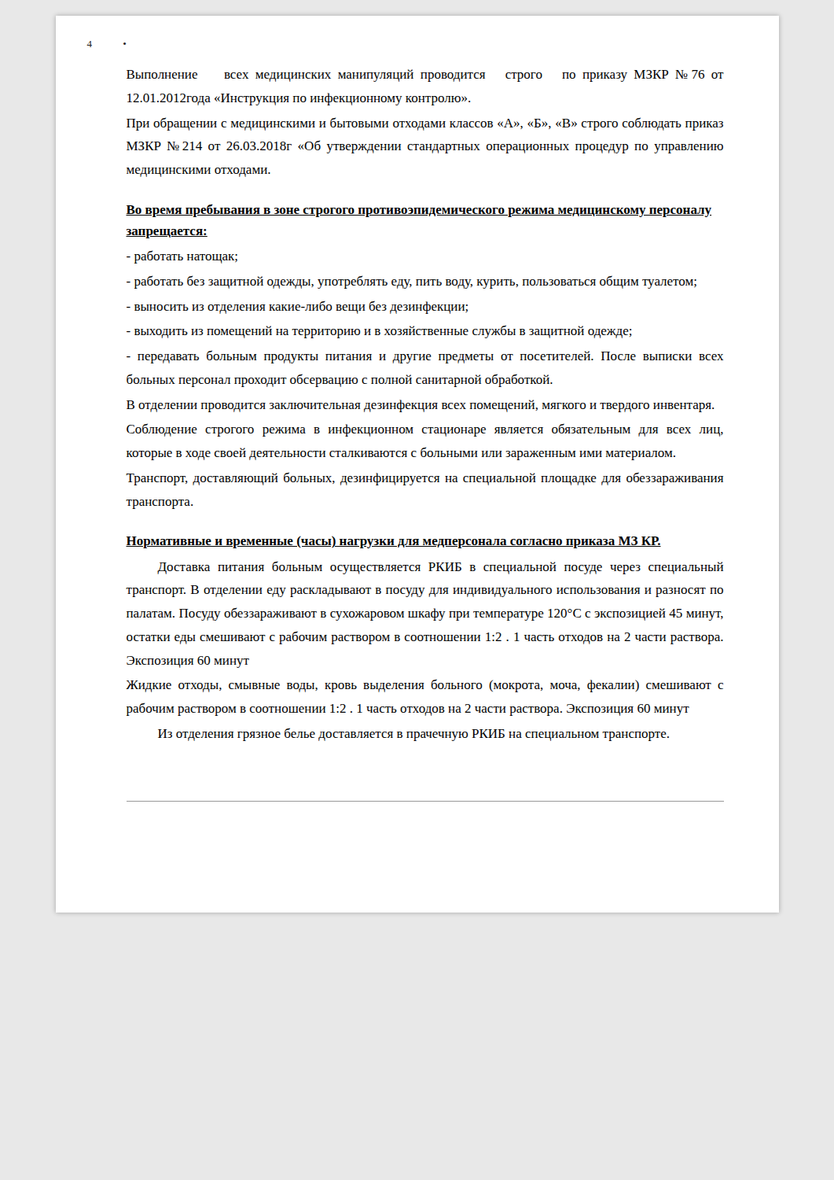4 •
Выполнение всех медицинских манипуляций проводится строго по приказу МЗКР №76 от 12.01.2012года «Инструкция по инфекционному контролю».
При обращении с медицинскими и бытовыми отходами классов «А», «Б», «В» строго соблюдать приказ МЗКР №214 от 26.03.2018г «Об утверждении стандартных операционных процедур по управлению медицинскими отходами.
Во время пребывания в зоне строгого противоэпидемического режима медицинскому персоналу запрещается:
- работать натощак;
- работать без защитной одежды, употреблять еду, пить воду, курить, пользоваться общим туалетом;
- выносить из отделения какие-либо вещи без дезинфекции;
- выходить из помещений на территорию и в хозяйственные службы в защитной одежде;
- передавать больным продукты питания и другие предметы от посетителей. После выписки всех больных персонал проходит обсервацию с полной санитарной обработкой.
В отделении проводится заключительная дезинфекция всех помещений, мягкого и твердого инвентаря.
Соблюдение строгого режима в инфекционном стационаре является обязательным для всех лиц, которые в ходе своей деятельности сталкиваются с больными или зараженным ими материалом.
Транспорт, доставляющий больных, дезинфицируется на специальной площадке для обеззараживания транспорта.
Нормативные и временные (часы) нагрузки для медперсонала согласно приказа МЗ КР.
Доставка питания больным осуществляется РКИБ в специальной посуде через специальный транспорт. В отделении еду раскладывают в посуду для индивидуального использования и разносят по палатам. Посуду обеззараживают в сухожаровом шкафу при температуре 120°С с экспозицией 45 минут, остатки еды смешивают с рабочим раствором в соотношении 1:2 . 1 часть отходов на 2 части раствора. Экспозиция 60 минут
Жидкие отходы, смывные воды, кровь выделения больного (мокрота, моча, фекалии) смешивают с рабочим раствором в соотношении 1:2 . 1 часть отходов на 2 части раствора. Экспозиция 60 минут
Из отделения грязное белье доставляется в прачечную РКИБ на специальном транспорте.